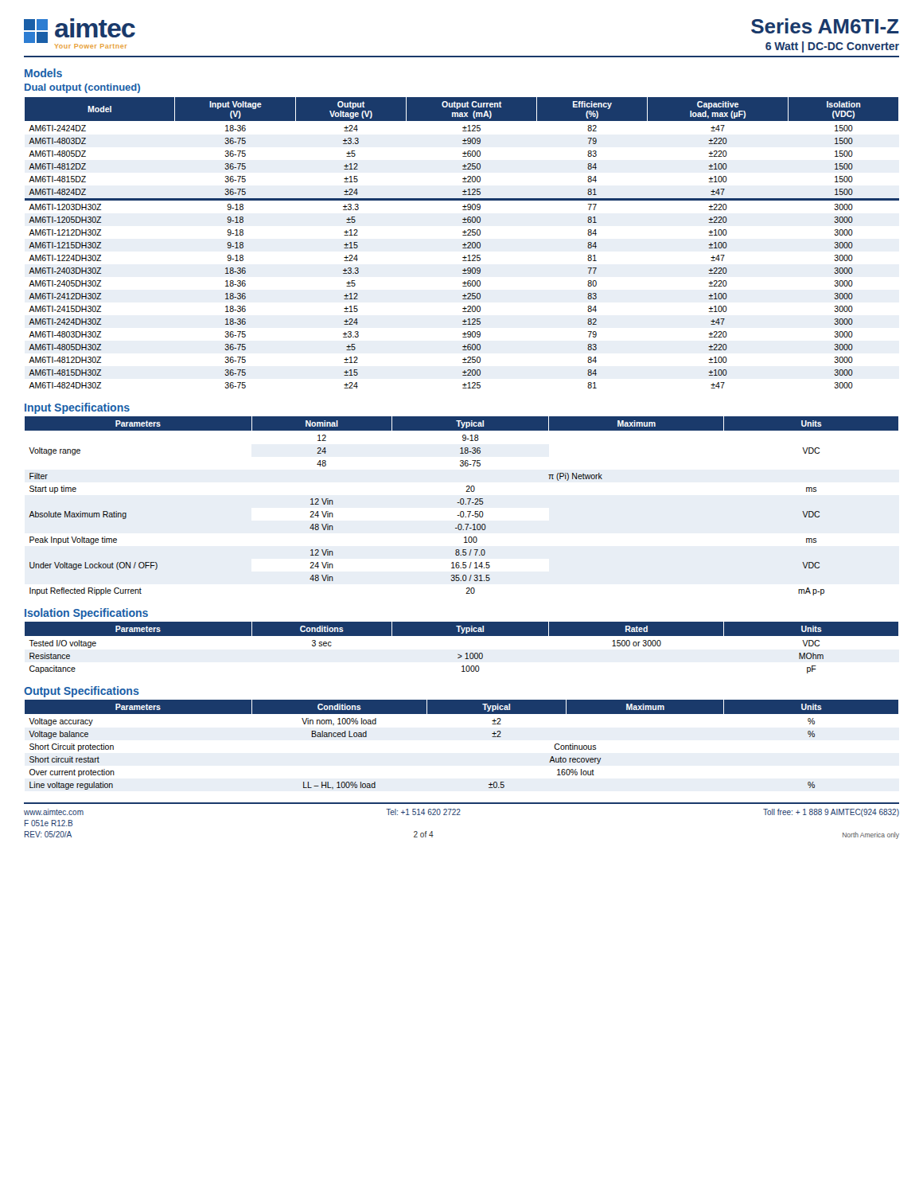aimtec
Your Power Partner
Series AM6TI-Z
6 Watt | DC-DC Converter
Models
Dual output (continued)
| Model | Input Voltage (V) | Output Voltage (V) | Output Current max (mA) | Efficiency (%) | Capacitive load, max (µF) | Isolation (VDC) |
| --- | --- | --- | --- | --- | --- | --- |
| AM6TI-2424DZ | 18-36 | ±24 | ±125 | 82 | ±47 | 1500 |
| AM6TI-4803DZ | 36-75 | ±3.3 | ±909 | 79 | ±220 | 1500 |
| AM6TI-4805DZ | 36-75 | ±5 | ±600 | 83 | ±220 | 1500 |
| AM6TI-4812DZ | 36-75 | ±12 | ±250 | 84 | ±100 | 1500 |
| AM6TI-4815DZ | 36-75 | ±15 | ±200 | 84 | ±100 | 1500 |
| AM6TI-4824DZ | 36-75 | ±24 | ±125 | 81 | ±47 | 1500 |
| AM6TI-1203DH30Z | 9-18 | ±3.3 | ±909 | 77 | ±220 | 3000 |
| AM6TI-1205DH30Z | 9-18 | ±5 | ±600 | 81 | ±220 | 3000 |
| AM6TI-1212DH30Z | 9-18 | ±12 | ±250 | 84 | ±100 | 3000 |
| AM6TI-1215DH30Z | 9-18 | ±15 | ±200 | 84 | ±100 | 3000 |
| AM6TI-1224DH30Z | 9-18 | ±24 | ±125 | 81 | ±47 | 3000 |
| AM6TI-2403DH30Z | 18-36 | ±3.3 | ±909 | 77 | ±220 | 3000 |
| AM6TI-2405DH30Z | 18-36 | ±5 | ±600 | 80 | ±220 | 3000 |
| AM6TI-2412DH30Z | 18-36 | ±12 | ±250 | 83 | ±100 | 3000 |
| AM6TI-2415DH30Z | 18-36 | ±15 | ±200 | 84 | ±100 | 3000 |
| AM6TI-2424DH30Z | 18-36 | ±24 | ±125 | 82 | ±47 | 3000 |
| AM6TI-4803DH30Z | 36-75 | ±3.3 | ±909 | 79 | ±220 | 3000 |
| AM6TI-4805DH30Z | 36-75 | ±5 | ±600 | 83 | ±220 | 3000 |
| AM6TI-4812DH30Z | 36-75 | ±12 | ±250 | 84 | ±100 | 3000 |
| AM6TI-4815DH30Z | 36-75 | ±15 | ±200 | 84 | ±100 | 3000 |
| AM6TI-4824DH30Z | 36-75 | ±24 | ±125 | 81 | ±47 | 3000 |
Input Specifications
| Parameters | Nominal | Typical | Maximum | Units |
| --- | --- | --- | --- | --- |
| Voltage range | 12 | 9-18 | | VDC |
| 24 | 18-36 |
| 48 | 36-75 |
| Filter | π (Pi) Network |
| Start up time | | 20 | | ms |
| Absolute Maximum Rating | 12 Vin | -0.7-25 | | VDC |
| 24 Vin | -0.7-50 |
| 48 Vin | -0.7-100 |
| Peak Input Voltage time | | 100 | | ms |
| Under Voltage Lockout (ON / OFF) | 12 Vin | 8.5 / 7.0 | | VDC |
| 24 Vin | 16.5 / 14.5 |
| 48 Vin | 35.0 / 31.5 |
| Input Reflected Ripple Current | | 20 | | mA p-p |
Isolation Specifications
| Parameters | Conditions | Typical | Rated | Units |
| --- | --- | --- | --- | --- |
| Tested I/O voltage | 3 sec | | 1500 or 3000 | VDC |
| Resistance | | > 1000 | | MOhm |
| Capacitance | | 1000 | | pF |
Output Specifications
| Parameters | Conditions | Typical | Maximum | Units |
| --- | --- | --- | --- | --- |
| Voltage accuracy | Vin nom, 100% load | ±2 | | % |
| Voltage balance | Balanced Load | ±2 | | % |
| Short Circuit protection | Continuous |
| Short circuit restart | Auto recovery |
| Over current protection | 160% Iout |
| Line voltage regulation | LL – HL, 100% load | ±0.5 | | % |
www.aimtec.com
F 051e R12.B
REV: 05/20/A
Tel: +1 514 620 2722
2 of 4
Toll free: + 1 888 9 AIMTEC(924 6832)
North America only